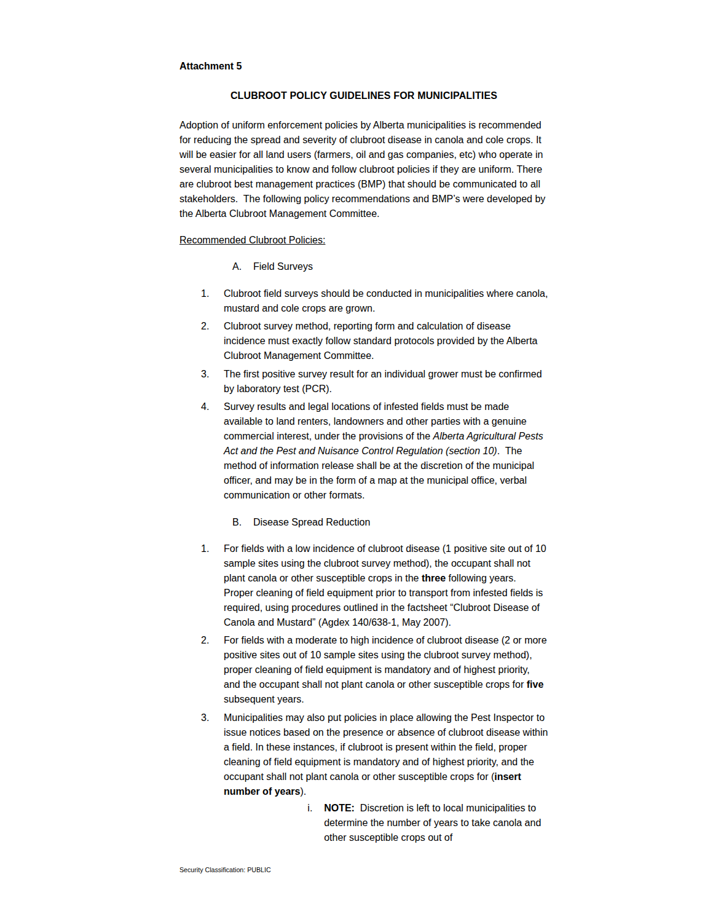Attachment 5
CLUBROOT POLICY GUIDELINES FOR MUNICIPALITIES
Adoption of uniform enforcement policies by Alberta municipalities is recommended for reducing the spread and severity of clubroot disease in canola and cole crops. It will be easier for all land users (farmers, oil and gas companies, etc) who operate in several municipalities to know and follow clubroot policies if they are uniform. There are clubroot best management practices (BMP) that should be communicated to all stakeholders. The following policy recommendations and BMP’s were developed by the Alberta Clubroot Management Committee.
Recommended Clubroot Policies:
Field Surveys
Clubroot field surveys should be conducted in municipalities where canola, mustard and cole crops are grown.
Clubroot survey method, reporting form and calculation of disease incidence must exactly follow standard protocols provided by the Alberta Clubroot Management Committee.
The first positive survey result for an individual grower must be confirmed by laboratory test (PCR).
Survey results and legal locations of infested fields must be made available to land renters, landowners and other parties with a genuine commercial interest, under the provisions of the Alberta Agricultural Pests Act and the Pest and Nuisance Control Regulation (section 10). The method of information release shall be at the discretion of the municipal officer, and may be in the form of a map at the municipal office, verbal communication or other formats.
Disease Spread Reduction
For fields with a low incidence of clubroot disease (1 positive site out of 10 sample sites using the clubroot survey method), the occupant shall not plant canola or other susceptible crops in the three following years. Proper cleaning of field equipment prior to transport from infested fields is required, using procedures outlined in the factsheet “Clubroot Disease of Canola and Mustard” (Agdex 140/638-1, May 2007).
For fields with a moderate to high incidence of clubroot disease (2 or more positive sites out of 10 sample sites using the clubroot survey method), proper cleaning of field equipment is mandatory and of highest priority, and the occupant shall not plant canola or other susceptible crops for five subsequent years.
Municipalities may also put policies in place allowing the Pest Inspector to issue notices based on the presence or absence of clubroot disease within a field. In these instances, if clubroot is present within the field, proper cleaning of field equipment is mandatory and of highest priority, and the occupant shall not plant canola or other susceptible crops for (insert number of years).
NOTE: Discretion is left to local municipalities to determine the number of years to take canola and other susceptible crops out of
Security Classification: PUBLIC